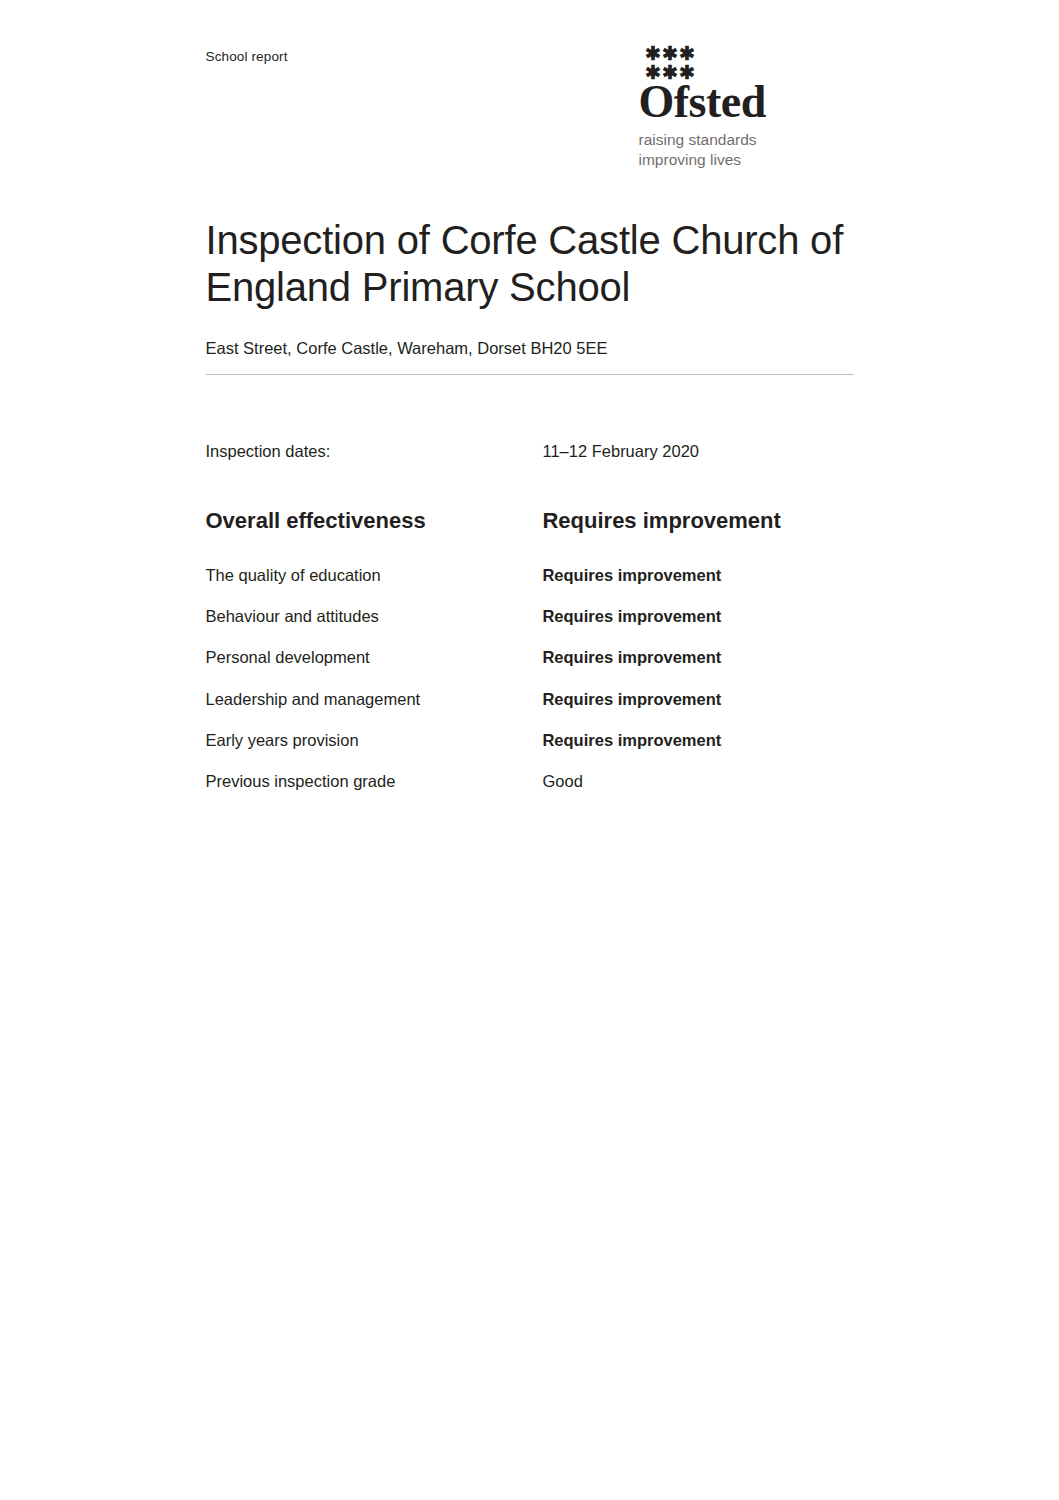School report
✱✱✱
✱✱✱
Ofsted
raising standards
improving lives
Inspection of Corfe Castle Church of England Primary School
East Street, Corfe Castle, Wareham, Dorset BH20 5EE
| Inspection dates: | 11–12 February 2020 |
| Overall effectiveness | Requires improvement |
| The quality of education | Requires improvement |
| Behaviour and attitudes | Requires improvement |
| Personal development | Requires improvement |
| Leadership and management | Requires improvement |
| Early years provision | Requires improvement |
| Previous inspection grade | Good |